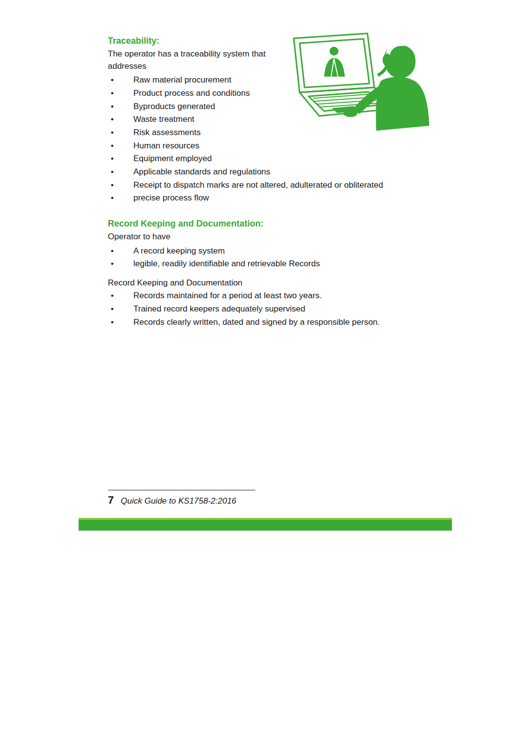Traceability:
The operator has a traceability system that addresses
Raw material procurement
Product process and conditions
Byproducts generated
Waste treatment
Risk assessments
Human resources
Equipment employed
Applicable standards and regulations
Receipt to dispatch marks are not altered, adulterated or obliterated
precise process flow
Record Keeping and Documentation:
Operator to have
A record keeping system
legible, readily identifiable and retrievable Records
Record Keeping and Documentation
Records maintained for a period at least two years.
Trained record keepers adequately supervised
Records clearly written, dated and signed by a responsible person.
7 Quick Guide to KS1758-2:2016